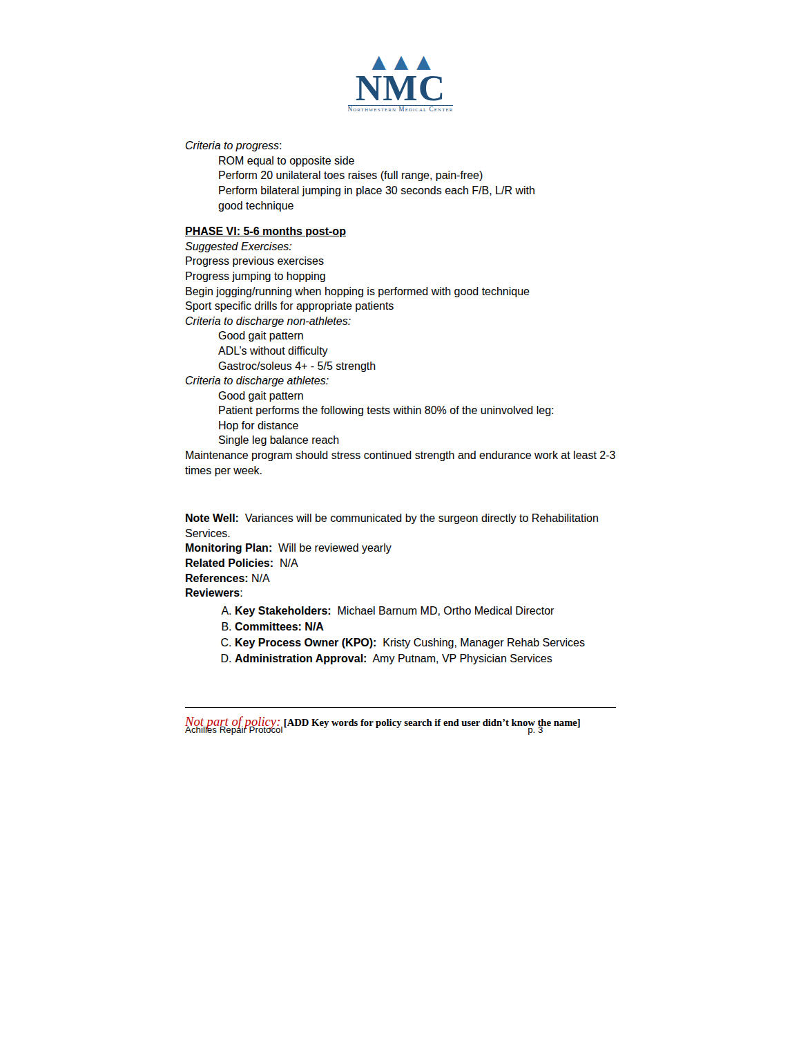▲▲▲ NMC Northwestern Medical Center
Criteria to progress:
ROM equal to opposite side
Perform 20 unilateral toes raises (full range, pain-free)
Perform bilateral jumping in place 30 seconds each F/B, L/R with
good technique
PHASE VI: 5-6 months post-op
Suggested Exercises:
Progress previous exercises
Progress jumping to hopping
Begin jogging/running when hopping is performed with good technique
Sport specific drills for appropriate patients
Criteria to discharge non-athletes:
Good gait pattern
ADL’s without difficulty
Gastroc/soleus 4+ - 5/5 strength
Criteria to discharge athletes:
Good gait pattern
Patient performs the following tests within 80% of the uninvolved leg:
Hop for distance
Single leg balance reach
Maintenance program should stress continued strength and endurance work at least 2-3
times per week.
Note Well: Variances will be communicated by the surgeon directly to Rehabilitation Services.
Monitoring Plan: Will be reviewed yearly
Related Policies: N/A
References: N/A
Reviewers:
Key Stakeholders: Michael Barnum MD, Ortho Medical Director
Committees: N/A
Key Process Owner (KPO): Kristy Cushing, Manager Rehab Services
Administration Approval: Amy Putnam, VP Physician Services
Not part of policy: [ADD Key words for policy search if end user didn’t know the name]
Achilles Repair Protocol p. 3